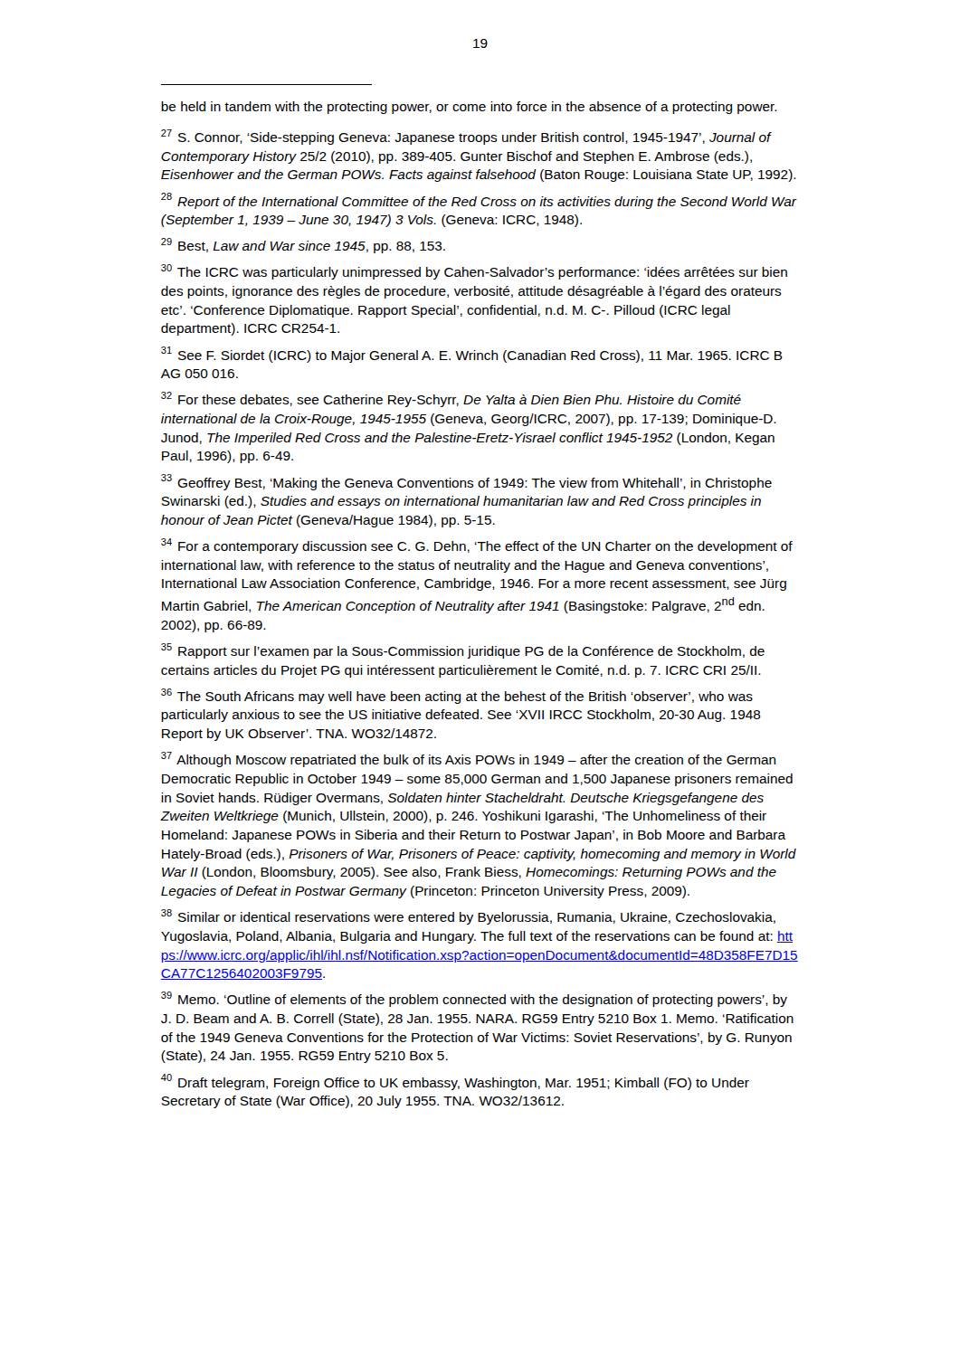19
be held in tandem with the protecting power, or come into force in the absence of a protecting power.
27 S. Connor, ‘Side-stepping Geneva: Japanese troops under British control, 1945-1947’, Journal of Contemporary History 25/2 (2010), pp. 389-405. Gunter Bischof and Stephen E. Ambrose (eds.), Eisenhower and the German POWs. Facts against falsehood (Baton Rouge: Louisiana State UP, 1992).
28 Report of the International Committee of the Red Cross on its activities during the Second World War (September 1, 1939 – June 30, 1947) 3 Vols. (Geneva: ICRC, 1948).
29 Best, Law and War since 1945, pp. 88, 153.
30 The ICRC was particularly unimpressed by Cahen-Salvador’s performance: ‘idées arrêtées sur bien des points, ignorance des règles de procedure, verbosité, attitude désagréable à l’égard des orateurs etc’. ‘Conference Diplomatique. Rapport Special’, confidential, n.d. M. C-. Pilloud (ICRC legal department). ICRC CR254-1.
31 See F. Siordet (ICRC) to Major General A. E. Wrinch (Canadian Red Cross), 11 Mar. 1965. ICRC B AG 050 016.
32 For these debates, see Catherine Rey-Schyrr, De Yalta à Dien Bien Phu. Histoire du Comité international de la Croix-Rouge, 1945-1955 (Geneva, Georg/ICRC, 2007), pp. 17-139; Dominique-D. Junod, The Imperiled Red Cross and the Palestine-Eretz-Yisrael conflict 1945-1952 (London, Kegan Paul, 1996), pp. 6-49.
33 Geoffrey Best, ‘Making the Geneva Conventions of 1949: The view from Whitehall’, in Christophe Swinarski (ed.), Studies and essays on international humanitarian law and Red Cross principles in honour of Jean Pictet (Geneva/Hague 1984), pp. 5-15.
34 For a contemporary discussion see C. G. Dehn, ‘The effect of the UN Charter on the development of international law, with reference to the status of neutrality and the Hague and Geneva conventions’, International Law Association Conference, Cambridge, 1946. For a more recent assessment, see Jürg Martin Gabriel, The American Conception of Neutrality after 1941 (Basingstoke: Palgrave, 2nd edn. 2002), pp. 66-89.
35 Rapport sur l’examen par la Sous-Commission juridique PG de la Conférence de Stockholm, de certains articles du Projet PG qui intéressent particulièrement le Comité, n.d. p. 7. ICRC CRI 25/II.
36 The South Africans may well have been acting at the behest of the British ‘observer’, who was particularly anxious to see the US initiative defeated. See ‘XVII IRCC Stockholm, 20-30 Aug. 1948 Report by UK Observer’. TNA. WO32/14872.
37 Although Moscow repatriated the bulk of its Axis POWs in 1949 – after the creation of the German Democratic Republic in October 1949 – some 85,000 German and 1,500 Japanese prisoners remained in Soviet hands. Rüdiger Overmans, Soldaten hinter Stacheldraht. Deutsche Kriegsgefangene des Zweiten Weltkriege (Munich, Ullstein, 2000), p. 246. Yoshikuni Igarashi, ‘The Unhomeliness of their Homeland: Japanese POWs in Siberia and their Return to Postwar Japan’, in Bob Moore and Barbara Hately-Broad (eds.), Prisoners of War, Prisoners of Peace: captivity, homecoming and memory in World War II (London, Bloomsbury, 2005). See also, Frank Biess, Homecomings: Returning POWs and the Legacies of Defeat in Postwar Germany (Princeton: Princeton University Press, 2009).
38 Similar or identical reservations were entered by Byelorussia, Rumania, Ukraine, Czechoslovakia, Yugoslavia, Poland, Albania, Bulgaria and Hungary. The full text of the reservations can be found at: https://www.icrc.org/applic/ihl/ihl.nsf/Notification.xsp?action=openDocument&documentId=48D358FE7D15CA77C1256402003F9795.
39 Memo. ‘Outline of elements of the problem connected with the designation of protecting powers’, by J. D. Beam and A. B. Correll (State), 28 Jan. 1955. NARA. RG59 Entry 5210 Box 1. Memo. ‘Ratification of the 1949 Geneva Conventions for the Protection of War Victims: Soviet Reservations’, by G. Runyon (State), 24 Jan. 1955. RG59 Entry 5210 Box 5.
40 Draft telegram, Foreign Office to UK embassy, Washington, Mar. 1951; Kimball (FO) to Under Secretary of State (War Office), 20 July 1955. TNA. WO32/13612.